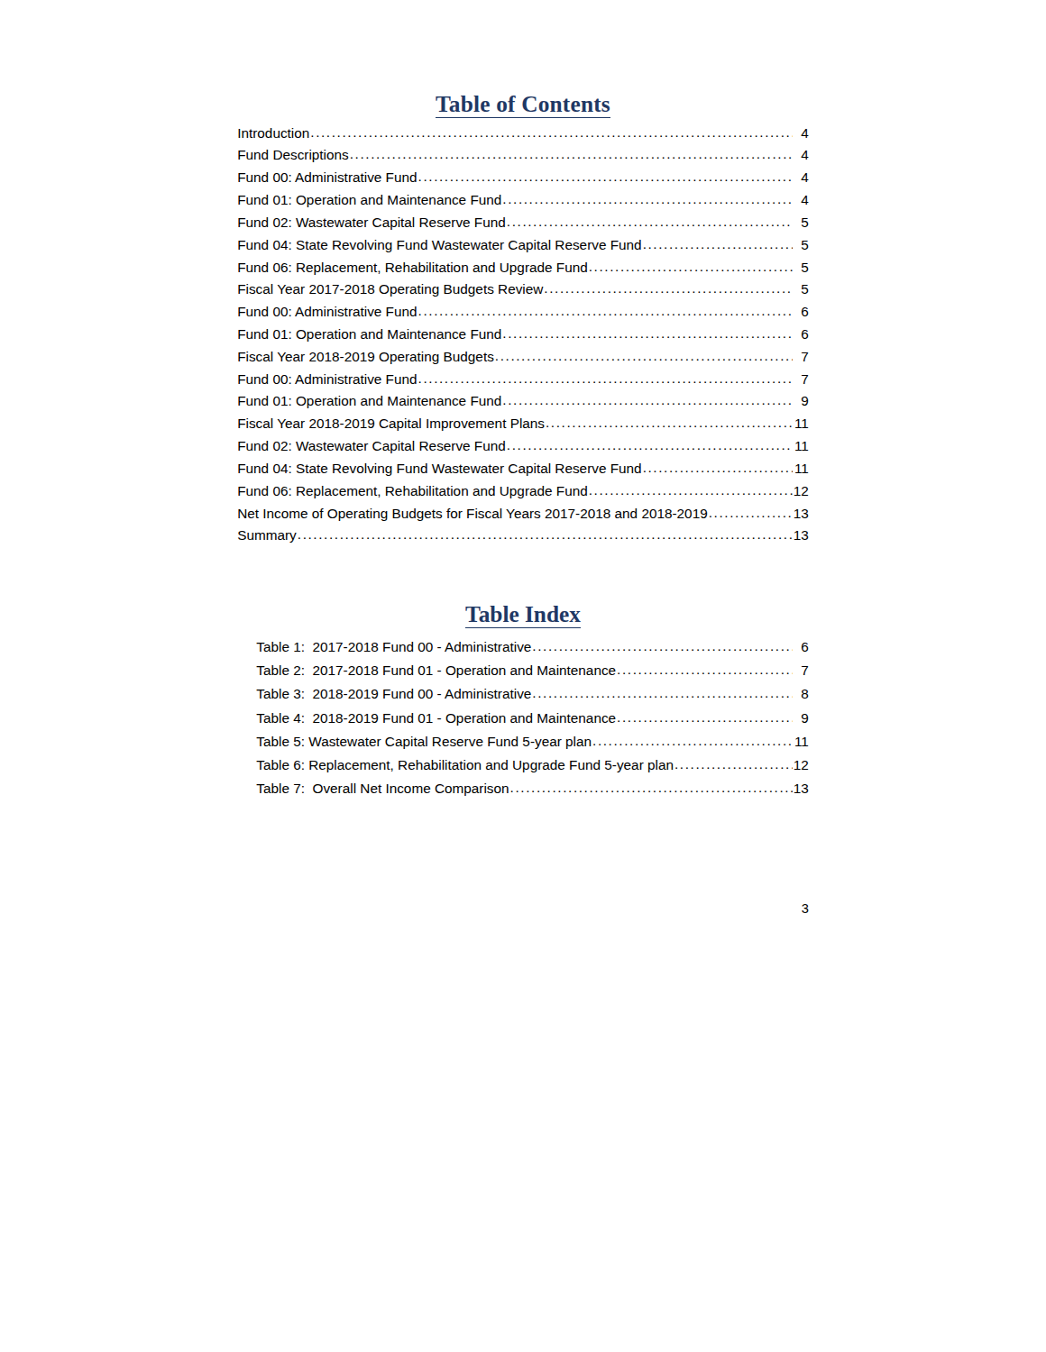Table of Contents
Introduction ........................................................................................................................................... 4
Fund Descriptions .................................................................................................................................. 4
Fund 00: Administrative Fund ................................................................................................................. 4
Fund 01: Operation and Maintenance Fund .......................................................................................... 4
Fund 02: Wastewater Capital Reserve Fund .......................................................................................... 5
Fund 04: State Revolving Fund Wastewater Capital Reserve Fund ....................................................... 5
Fund 06: Replacement, Rehabilitation and Upgrade Fund ..................................................................... 5
Fiscal Year 2017-2018 Operating Budgets Review ..................................................................................... 5
Fund 00: Administrative Fund ................................................................................................................. 6
Fund 01: Operation and Maintenance Fund .......................................................................................... 6
Fiscal Year 2018-2019 Operating Budgets .................................................................................................. 7
Fund 00: Administrative Fund ................................................................................................................. 7
Fund 01: Operation and Maintenance Fund .......................................................................................... 9
Fiscal Year 2018-2019 Capital Improvement Plans ................................................................................... 11
Fund 02: Wastewater Capital Reserve Fund ........................................................................................ 11
Fund 04: State Revolving Fund Wastewater Capital Reserve Fund ..................................................... 11
Fund 06: Replacement, Rehabilitation and Upgrade Fund ................................................................... 12
Net Income of Operating Budgets for Fiscal Years 2017-2018 and 2018-2019 ........................................ 13
Summary .............................................................................................................................................. 13
Table Index
Table 1: 2017-2018 Fund 00 - Administrative ........................................................................................... 6
Table 2: 2017-2018 Fund 01 - Operation and Maintenance ...................................................................... 7
Table 3: 2018-2019 Fund 00 - Administrative ........................................................................................... 8
Table 4: 2018-2019 Fund 01 - Operation and Maintenance ...................................................................... 9
Table 5: Wastewater Capital Reserve Fund 5-year plan .......................................................................... 11
Table 6: Replacement, Rehabilitation and Upgrade Fund 5-year plan .................................................... 12
Table 7: Overall Net Income Comparison ............................................................................................... 13
3